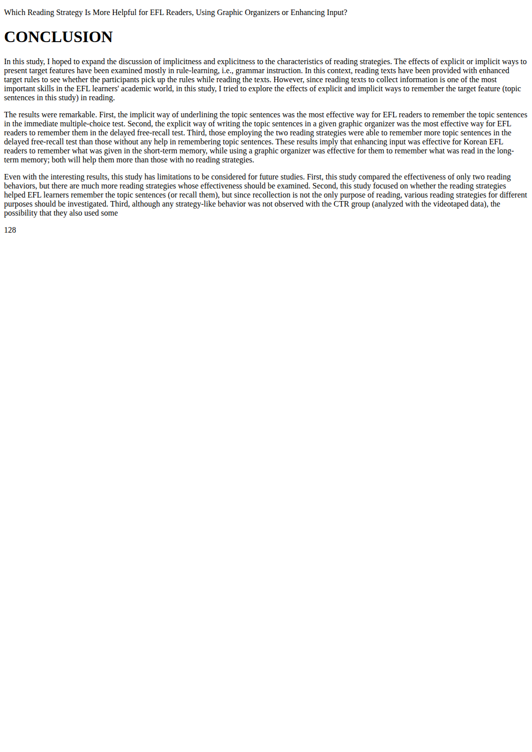Which Reading Strategy Is More Helpful for EFL Readers, Using Graphic Organizers or Enhancing Input?
CONCLUSION
In this study, I hoped to expand the discussion of implicitness and explicitness to the characteristics of reading strategies. The effects of explicit or implicit ways to present target features have been examined mostly in rule-learning, i.e., grammar instruction. In this context, reading texts have been provided with enhanced target rules to see whether the participants pick up the rules while reading the texts. However, since reading texts to collect information is one of the most important skills in the EFL learners' academic world, in this study, I tried to explore the effects of explicit and implicit ways to remember the target feature (topic sentences in this study) in reading.
The results were remarkable. First, the implicit way of underlining the topic sentences was the most effective way for EFL readers to remember the topic sentences in the immediate multiple-choice test. Second, the explicit way of writing the topic sentences in a given graphic organizer was the most effective way for EFL readers to remember them in the delayed free-recall test. Third, those employing the two reading strategies were able to remember more topic sentences in the delayed free-recall test than those without any help in remembering topic sentences. These results imply that enhancing input was effective for Korean EFL readers to remember what was given in the short-term memory, while using a graphic organizer was effective for them to remember what was read in the long-term memory; both will help them more than those with no reading strategies.
Even with the interesting results, this study has limitations to be considered for future studies. First, this study compared the effectiveness of only two reading behaviors, but there are much more reading strategies whose effectiveness should be examined. Second, this study focused on whether the reading strategies helped EFL learners remember the topic sentences (or recall them), but since recollection is not the only purpose of reading, various reading strategies for different purposes should be investigated. Third, although any strategy-like behavior was not observed with the CTR group (analyzed with the videotaped data), the possibility that they also used some
128